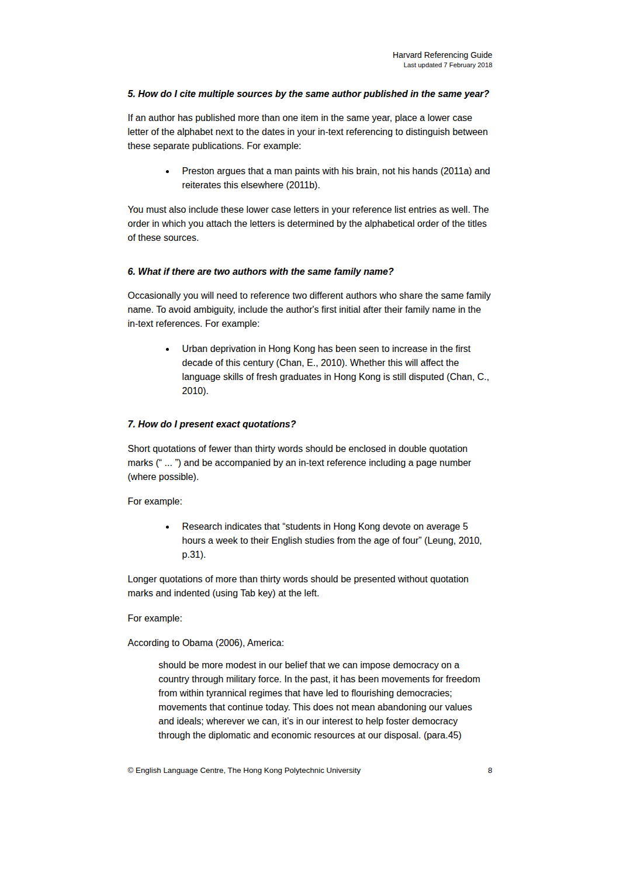Harvard Referencing Guide Last updated 7 February 2018
5. How do I cite multiple sources by the same author published in the same year?
If an author has published more than one item in the same year, place a lower case letter of the alphabet next to the dates in your in-text referencing to distinguish between these separate publications. For example:
Preston argues that a man paints with his brain, not his hands (2011a) and reiterates this elsewhere (2011b).
You must also include these lower case letters in your reference list entries as well. The order in which you attach the letters is determined by the alphabetical order of the titles of these sources.
6. What if there are two authors with the same family name?
Occasionally you will need to reference two different authors who share the same family name. To avoid ambiguity, include the author's first initial after their family name in the in-text references. For example:
Urban deprivation in Hong Kong has been seen to increase in the first decade of this century (Chan, E., 2010). Whether this will affect the language skills of fresh graduates in Hong Kong is still disputed (Chan, C., 2010).
7. How do I present exact quotations?
Short quotations of fewer than thirty words should be enclosed in double quotation marks (“ ... ”) and be accompanied by an in-text reference including a page number (where possible).
For example:
Research indicates that “students in Hong Kong devote on average 5 hours a week to their English studies from the age of four” (Leung, 2010, p.31).
Longer quotations of more than thirty words should be presented without quotation marks and indented (using Tab key) at the left.
For example:
According to Obama (2006), America:
should be more modest in our belief that we can impose democracy on a country through military force. In the past, it has been movements for freedom from within tyrannical regimes that have led to flourishing democracies; movements that continue today. This does not mean abandoning our values and ideals; wherever we can, it’s in our interest to help foster democracy through the diplomatic and economic resources at our disposal. (para.45)
© English Language Centre, The Hong Kong Polytechnic University 8